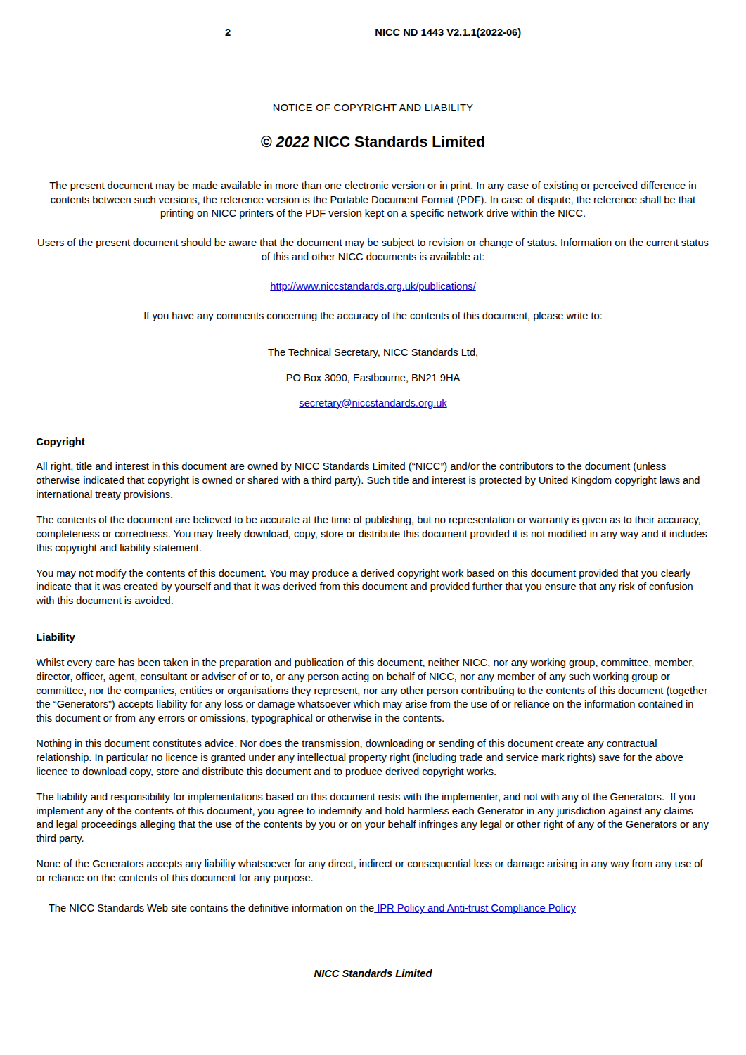2 NICC ND 1443 V2.1.1(2022-06)
NOTICE OF COPYRIGHT AND LIABILITY
© 2022 NICC Standards Limited
The present document may be made available in more than one electronic version or in print. In any case of existing or perceived difference in contents between such versions, the reference version is the Portable Document Format (PDF). In case of dispute, the reference shall be that printing on NICC printers of the PDF version kept on a specific network drive within the NICC.
Users of the present document should be aware that the document may be subject to revision or change of status. Information on the current status of this and other NICC documents is available at:
http://www.niccstandards.org.uk/publications/
If you have any comments concerning the accuracy of the contents of this document, please write to:
The Technical Secretary, NICC Standards Ltd,
PO Box 3090, Eastbourne, BN21 9HA
secretary@niccstandards.org.uk
Copyright
All right, title and interest in this document are owned by NICC Standards Limited (“NICC”) and/or the contributors to the document (unless otherwise indicated that copyright is owned or shared with a third party). Such title and interest is protected by United Kingdom copyright laws and international treaty provisions.
The contents of the document are believed to be accurate at the time of publishing, but no representation or warranty is given as to their accuracy, completeness or correctness. You may freely download, copy, store or distribute this document provided it is not modified in any way and it includes this copyright and liability statement.
You may not modify the contents of this document. You may produce a derived copyright work based on this document provided that you clearly indicate that it was created by yourself and that it was derived from this document and provided further that you ensure that any risk of confusion with this document is avoided.
Liability
Whilst every care has been taken in the preparation and publication of this document, neither NICC, nor any working group, committee, member, director, officer, agent, consultant or adviser of or to, or any person acting on behalf of NICC, nor any member of any such working group or committee, nor the companies, entities or organisations they represent, nor any other person contributing to the contents of this document (together the “Generators”) accepts liability for any loss or damage whatsoever which may arise from the use of or reliance on the information contained in this document or from any errors or omissions, typographical or otherwise in the contents.
Nothing in this document constitutes advice. Nor does the transmission, downloading or sending of this document create any contractual relationship. In particular no licence is granted under any intellectual property right (including trade and service mark rights) save for the above licence to download copy, store and distribute this document and to produce derived copyright works.
The liability and responsibility for implementations based on this document rests with the implementer, and not with any of the Generators. If you implement any of the contents of this document, you agree to indemnify and hold harmless each Generator in any jurisdiction against any claims and legal proceedings alleging that the use of the contents by you or on your behalf infringes any legal or other right of any of the Generators or any third party.
None of the Generators accepts any liability whatsoever for any direct, indirect or consequential loss or damage arising in any way from any use of or reliance on the contents of this document for any purpose.
The NICC Standards Web site contains the definitive information on the IPR Policy and Anti-trust Compliance Policy
NICC Standards Limited